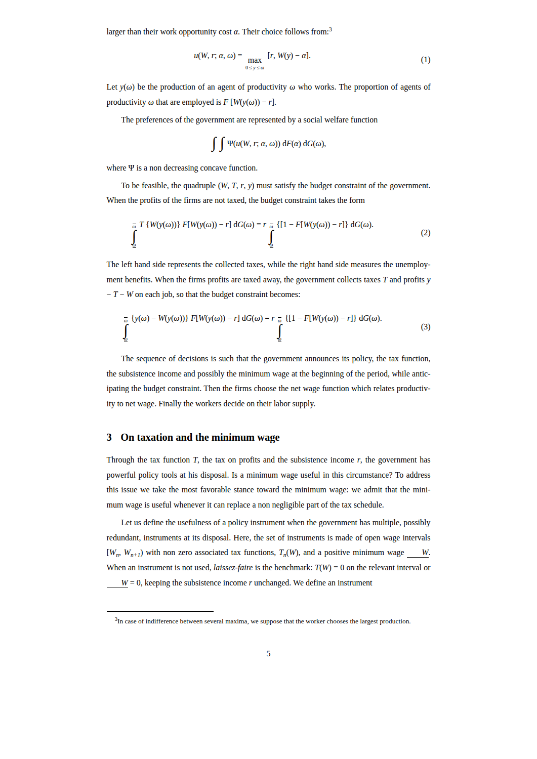larger than their work opportunity cost α. Their choice follows from:3
u(W, r; α, ω) = max 0 ≤ y ≤ ω [r, W(y) − α]. (1)
Let y(ω) be the production of an agent of productivity ω who works. The proportion of agents of productivity ω that are employed is F [W(y(ω)) − r].
The preferences of the government are represented by a social welfare function
∫ ∫ Ψ(u(W, r; α, ω)) dF(α) dG(ω),
where Ψ is a non decreasing concave function.
To be feasible, the quadruple (W, T, r, y) must satisfy the budget constraint of the government. When the profits of the firms are not taxed, the budget constraint takes the form
ω∫ω T {W(y(ω))} F[W(y(ω)) − r] dG(ω) = r ω∫ω {[1 − F[W(y(ω)) − r]} dG(ω). (2)
The left hand side represents the collected taxes, while the right hand side measures the unemployment benefits. When the firms profits are taxed away, the government collects taxes T and profits y − T − W on each job, so that the budget constraint becomes:
ω∫ω {y(ω) − W(y(ω))} F[W(y(ω)) − r] dG(ω) = r ω∫ω {[1 − F[W(y(ω)) − r]} dG(ω). (3)
The sequence of decisions is such that the government announces its policy, the tax function, the subsistence income and possibly the minimum wage at the beginning of the period, while anticipating the budget constraint. Then the firms choose the net wage function which relates productivity to net wage. Finally the workers decide on their labor supply.
3 On taxation and the minimum wage
Through the tax function T, the tax on profits and the subsistence income r, the government has powerful policy tools at his disposal. Is a minimum wage useful in this circumstance? To address this issue we take the most favorable stance toward the minimum wage: we admit that the minimum wage is useful whenever it can replace a non negligible part of the tax schedule.
Let us define the usefulness of a policy instrument when the government has multiple, possibly redundant, instruments at its disposal. Here, the set of instruments is made of open wage intervals [Wn, Wn+1) with non zero associated tax functions, Tn(W), and a positive minimum wage W. When an instrument is not used, laissez-faire is the benchmark: T(W) = 0 on the relevant interval or W = 0, keeping the subsistence income r unchanged. We define an instrument
3In case of indifference between several maxima, we suppose that the worker chooses the largest production.
5